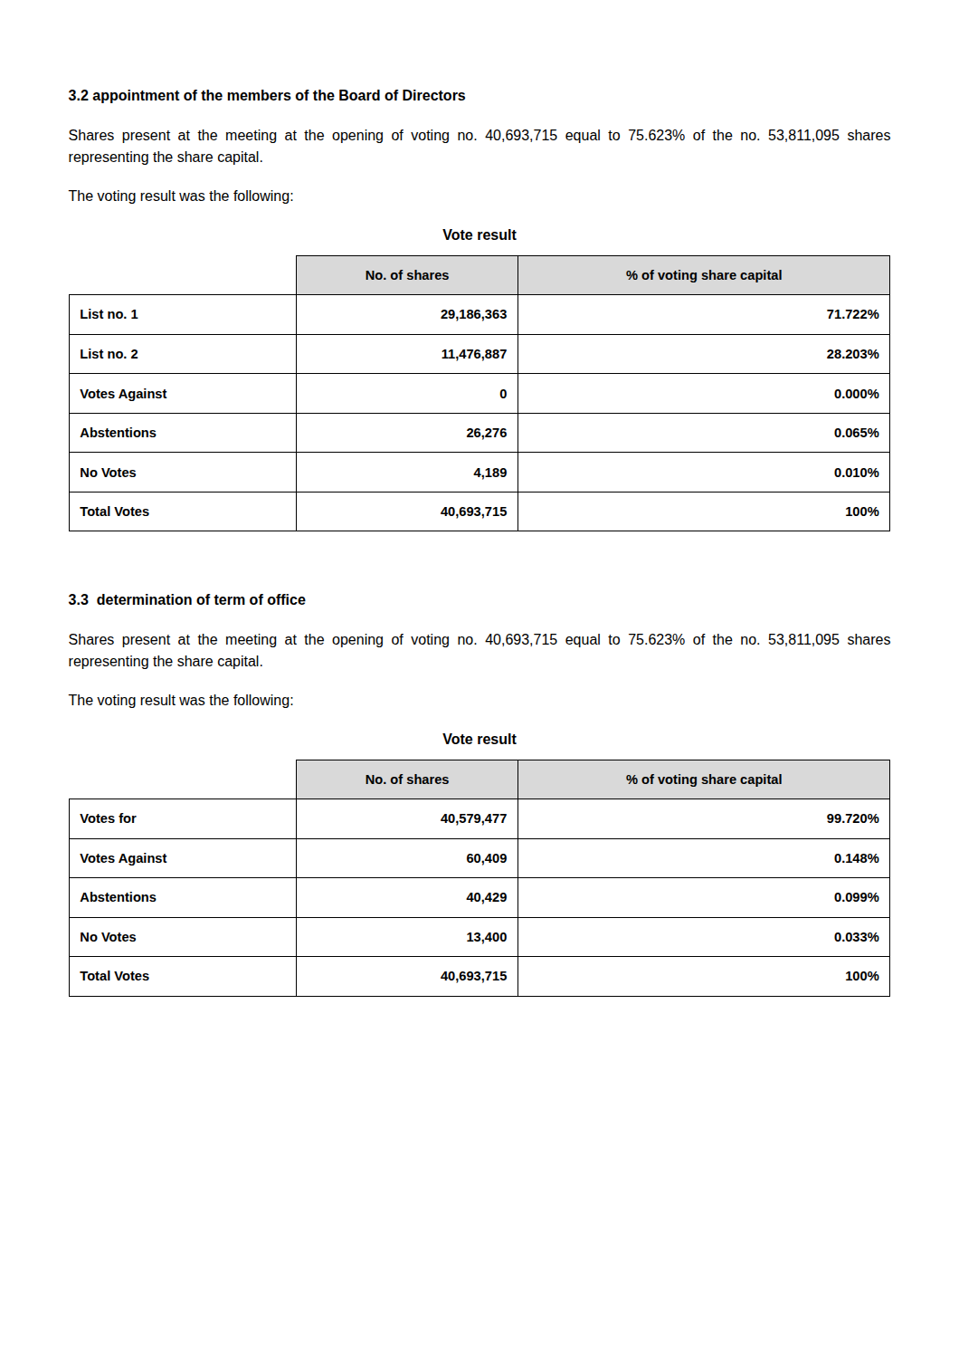3.2 appointment of the members of the Board of Directors
Shares present at the meeting at the opening of voting no. 40,693,715 equal to 75.623% of the no. 53,811,095 shares representing the share capital.
The voting result was the following:
Vote result
| | No. of shares | % of voting share capital |
| --- | --- | --- |
| List no. 1 | 29,186,363 | 71.722% |
| List no. 2 | 11,476,887 | 28.203% |
| Votes Against | 0 | 0.000% |
| Abstentions | 26,276 | 0.065% |
| No Votes | 4,189 | 0.010% |
| Total Votes | 40,693,715 | 100% |
3.3 determination of term of office
Shares present at the meeting at the opening of voting no. 40,693,715 equal to 75.623% of the no. 53,811,095 shares representing the share capital.
The voting result was the following:
Vote result
| | No. of shares | % of voting share capital |
| --- | --- | --- |
| Votes for | 40,579,477 | 99.720% |
| Votes Against | 60,409 | 0.148% |
| Abstentions | 40,429 | 0.099% |
| No Votes | 13,400 | 0.033% |
| Total Votes | 40,693,715 | 100% |